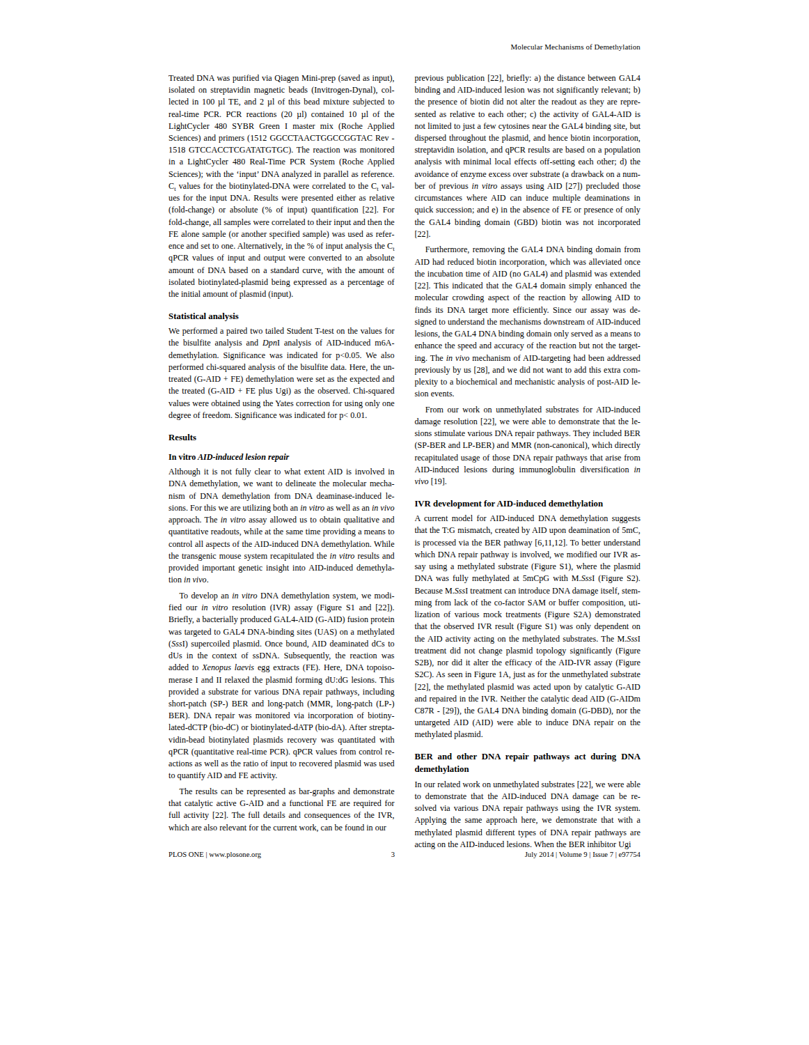Molecular Mechanisms of Demethylation
Treated DNA was purified via Qiagen Mini-prep (saved as input), isolated on streptavidin magnetic beads (Invitrogen-Dynal), collected in 100 µl TE, and 2 µl of this bead mixture subjected to real-time PCR. PCR reactions (20 µl) contained 10 µl of the LightCycler 480 SYBR Green I master mix (Roche Applied Sciences) and primers (1512 GGCCTAACTGGCCGGTAC Rev - 1518 GTCCACCTCGATATGTGC). The reaction was monitored in a LightCycler 480 Real-Time PCR System (Roche Applied Sciences); with the ‘input’ DNA analyzed in parallel as reference. Ct values for the biotinylated-DNA were correlated to the Ct values for the input DNA. Results were presented either as relative (fold-change) or absolute (% of input) quantification [22]. For fold-change, all samples were correlated to their input and then the FE alone sample (or another specified sample) was used as reference and set to one. Alternatively, in the % of input analysis the Ct qPCR values of input and output were converted to an absolute amount of DNA based on a standard curve, with the amount of isolated biotinylated-plasmid being expressed as a percentage of the initial amount of plasmid (input).
Statistical analysis
We performed a paired two tailed Student T-test on the values for the bisulfite analysis and Dpn I analysis of AID-induced m6A-demethylation. Significance was indicated for p<0.05. We also performed chi-squared analysis of the bisulfite data. Here, the untreated (G-AID + FE) demethylation were set as the expected and the treated (G-AID + FE plus Ugi) as the observed. Chi-squared values were obtained using the Yates correction for using only one degree of freedom. Significance was indicated for p< 0.01.
Results
In vitro AID-induced lesion repair
Although it is not fully clear to what extent AID is involved in DNA demethylation, we want to delineate the molecular mechanism of DNA demethylation from DNA deaminase-induced lesions. For this we are utilizing both an in vitro as well as an in vivo approach. The in vitro assay allowed us to obtain qualitative and quantitative readouts, while at the same time providing a means to control all aspects of the AID-induced DNA demethylation. While the transgenic mouse system recapitulated the in vitro results and provided important genetic insight into AID-induced demethylation in vivo.
To develop an in vitro DNA demethylation system, we modified our in vitro resolution (IVR) assay (Figure S1 and [22]). Briefly, a bacterially produced GAL4-AID (G-AID) fusion protein was targeted to GAL4 DNA-binding sites (UAS) on a methylated (Sss I) supercoiled plasmid. Once bound, AID deaminated dCs to dUs in the context of ssDNA. Subsequently, the reaction was added to Xenopus laevis egg extracts (FE). Here, DNA topoisomerase I and II relaxed the plasmid forming dU:dG lesions. This provided a substrate for various DNA repair pathways, including short-patch (SP-) BER and long-patch (MMR, long-patch (LP-) BER). DNA repair was monitored via incorporation of biotinylated-dCTP (bio-dC) or biotinylated-dATP (bio-dA). After streptavidin-bead biotinylated plasmids recovery was quantitated with qPCR (quantitative real-time PCR). qPCR values from control reactions as well as the ratio of input to recovered plasmid was used to quantify AID and FE activity.
The results can be represented as bar-graphs and demonstrate that catalytic active G-AID and a functional FE are required for full activity [22]. The full details and consequences of the IVR, which are also relevant for the current work, can be found in our
previous publication [22], briefly: a) the distance between GAL4 binding and AID-induced lesion was not significantly relevant; b) the presence of biotin did not alter the readout as they are represented as relative to each other; c) the activity of GAL4-AID is not limited to just a few cytosines near the GAL4 binding site, but dispersed throughout the plasmid, and hence biotin incorporation, streptavidin isolation, and qPCR results are based on a population analysis with minimal local effects off-setting each other; d) the avoidance of enzyme excess over substrate (a drawback on a number of previous in vitro assays using AID [27]) precluded those circumstances where AID can induce multiple deaminations in quick succession; and e) in the absence of FE or presence of only the GAL4 binding domain (GBD) biotin was not incorporated [22].
Furthermore, removing the GAL4 DNA binding domain from AID had reduced biotin incorporation, which was alleviated once the incubation time of AID (no GAL4) and plasmid was extended [22]. This indicated that the GAL4 domain simply enhanced the molecular crowding aspect of the reaction by allowing AID to finds its DNA target more efficiently. Since our assay was designed to understand the mechanisms downstream of AID-induced lesions, the GAL4 DNA binding domain only served as a means to enhance the speed and accuracy of the reaction but not the targeting. The in vivo mechanism of AID-targeting had been addressed previously by us [28], and we did not want to add this extra complexity to a biochemical and mechanistic analysis of post-AID lesion events.
From our work on unmethylated substrates for AID-induced damage resolution [22], we were able to demonstrate that the lesions stimulate various DNA repair pathways. They included BER (SP-BER and LP-BER) and MMR (non-canonical), which directly recapitulated usage of those DNA repair pathways that arise from AID-induced lesions during immunoglobulin diversification in vivo [19].
IVR development for AID-induced demethylation
A current model for AID-induced DNA demethylation suggests that the T:G mismatch, created by AID upon deamination of 5mC, is processed via the BER pathway [6,11,12]. To better understand which DNA repair pathway is involved, we modified our IVR assay using a methylated substrate (Figure S1), where the plasmid DNA was fully methylated at 5mCpG with M.Sss I (Figure S2). Because M.Sss I treatment can introduce DNA damage itself, stemming from lack of the co-factor SAM or buffer composition, utilization of various mock treatments (Figure S2A) demonstrated that the observed IVR result (Figure S1) was only dependent on the AID activity acting on the methylated substrates. The M.Sss I treatment did not change plasmid topology significantly (Figure S2B), nor did it alter the efficacy of the AID-IVR assay (Figure S2C). As seen in Figure 1A, just as for the unmethylated substrate [22], the methylated plasmid was acted upon by catalytic G-AID and repaired in the IVR. Neither the catalytic dead AID (G-AIDm C87R - [29]), the GAL4 DNA binding domain (G-DBD), nor the untargeted AID (AID) were able to induce DNA repair on the methylated plasmid.
BER and other DNA repair pathways act during DNA demethylation
In our related work on unmethylated substrates [22], we were able to demonstrate that the AID-induced DNA damage can be resolved via various DNA repair pathways using the IVR system. Applying the same approach here, we demonstrate that with a methylated plasmid different types of DNA repair pathways are acting on the AID-induced lesions. When the BER inhibitor Ugi
PLOS ONE | www.plosone.org
3
July 2014 | Volume 9 | Issue 7 | e97754